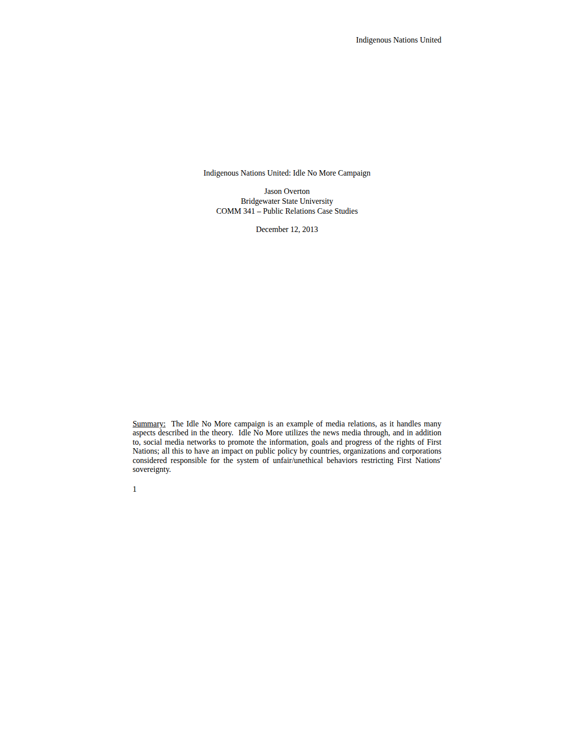Indigenous Nations United
Indigenous Nations United: Idle No More Campaign
Jason Overton
Bridgewater State University
COMM 341 – Public Relations Case Studies
December 12, 2013
Summary: The Idle No More campaign is an example of media relations, as it handles many aspects described in the theory. Idle No More utilizes the news media through, and in addition to, social media networks to promote the information, goals and progress of the rights of First Nations; all this to have an impact on public policy by countries, organizations and corporations considered responsible for the system of unfair/unethical behaviors restricting First Nations' sovereignty.
1